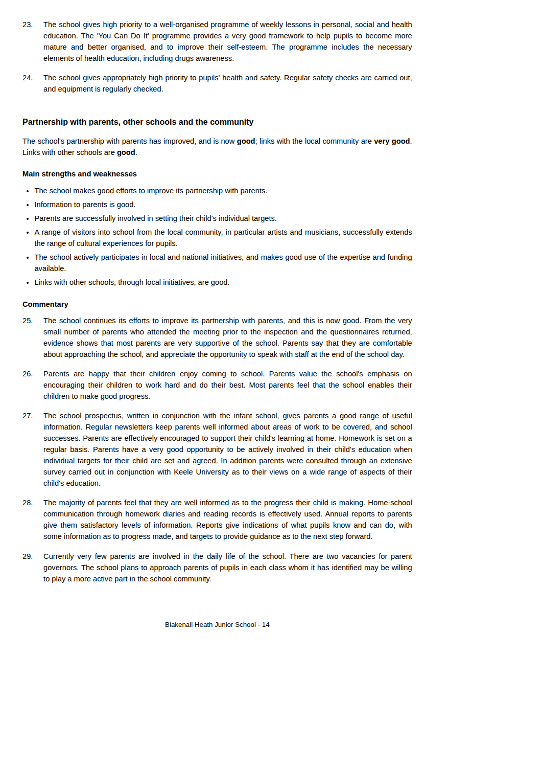23.
The school gives high priority to a well-organised programme of weekly lessons in personal, social and health education. The 'You Can Do It' programme provides a very good framework to help pupils to become more mature and better organised, and to improve their self-esteem. The programme includes the necessary elements of health education, including drugs awareness.
24.
The school gives appropriately high priority to pupils' health and safety. Regular safety checks are carried out, and equipment is regularly checked.
Partnership with parents, other schools and the community
The school's partnership with parents has improved, and is now good; links with the local community are very good. Links with other schools are good.
Main strengths and weaknesses
The school makes good efforts to improve its partnership with parents.
Information to parents is good.
Parents are successfully involved in setting their child's individual targets.
A range of visitors into school from the local community, in particular artists and musicians, successfully extends the range of cultural experiences for pupils.
The school actively participates in local and national initiatives, and makes good use of the expertise and funding available.
Links with other schools, through local initiatives, are good.
Commentary
25.
The school continues its efforts to improve its partnership with parents, and this is now good. From the very small number of parents who attended the meeting prior to the inspection and the questionnaires returned, evidence shows that most parents are very supportive of the school. Parents say that they are comfortable about approaching the school, and appreciate the opportunity to speak with staff at the end of the school day.
26.
Parents are happy that their children enjoy coming to school. Parents value the school's emphasis on encouraging their children to work hard and do their best. Most parents feel that the school enables their children to make good progress.
27.
The school prospectus, written in conjunction with the infant school, gives parents a good range of useful information. Regular newsletters keep parents well informed about areas of work to be covered, and school successes. Parents are effectively encouraged to support their child's learning at home. Homework is set on a regular basis. Parents have a very good opportunity to be actively involved in their child's education when individual targets for their child are set and agreed. In addition parents were consulted through an extensive survey carried out in conjunction with Keele University as to their views on a wide range of aspects of their child's education.
28.
The majority of parents feel that they are well informed as to the progress their child is making. Home-school communication through homework diaries and reading records is effectively used. Annual reports to parents give them satisfactory levels of information. Reports give indications of what pupils know and can do, with some information as to progress made, and targets to provide guidance as to the next step forward.
29.
Currently very few parents are involved in the daily life of the school. There are two vacancies for parent governors. The school plans to approach parents of pupils in each class whom it has identified may be willing to play a more active part in the school community.
Blakenall Heath Junior School - 14